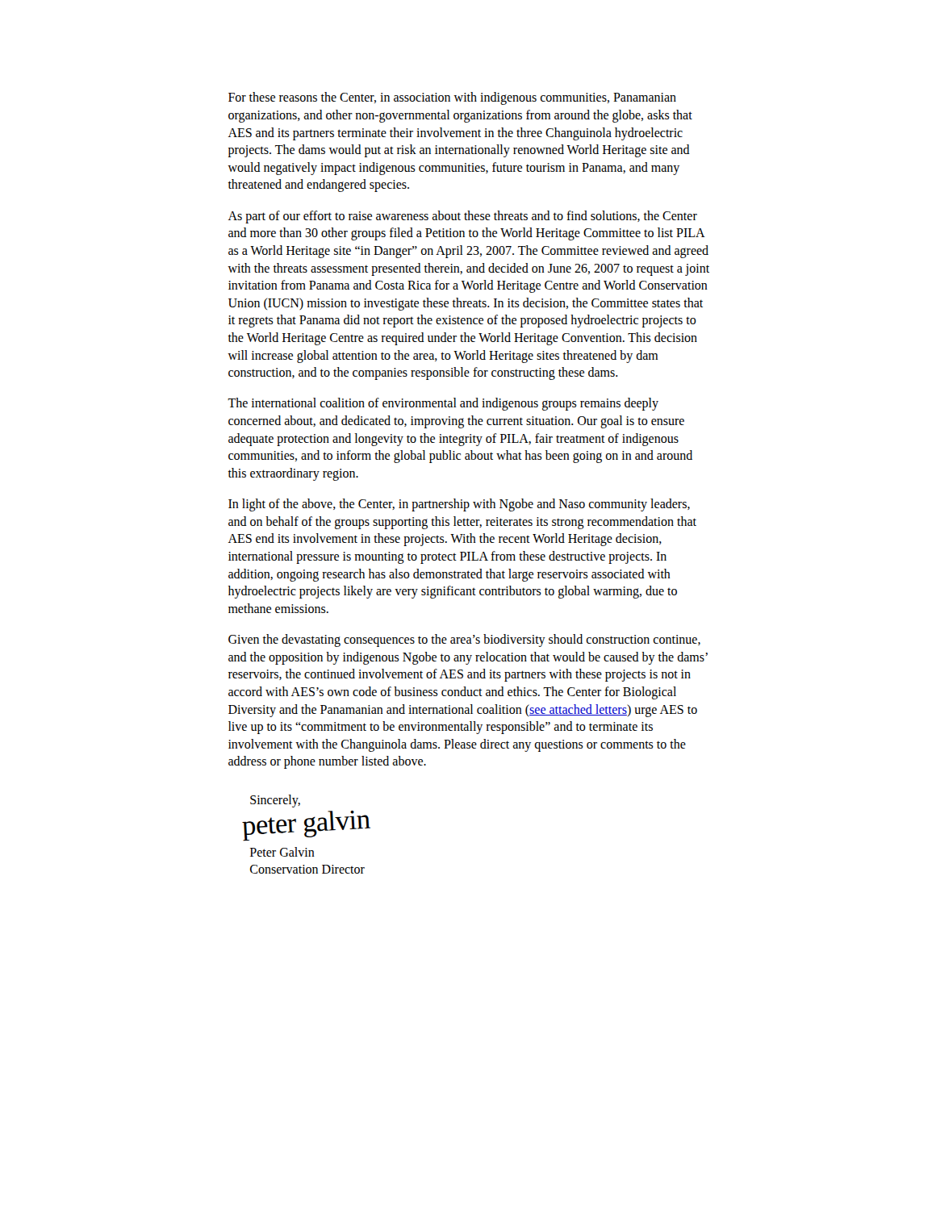For these reasons the Center, in association with indigenous communities, Panamanian organizations, and other non-governmental organizations from around the globe, asks that AES and its partners terminate their involvement in the three Changuinola hydroelectric projects. The dams would put at risk an internationally renowned World Heritage site and would negatively impact indigenous communities, future tourism in Panama, and many threatened and endangered species.
As part of our effort to raise awareness about these threats and to find solutions, the Center and more than 30 other groups filed a Petition to the World Heritage Committee to list PILA as a World Heritage site “in Danger” on April 23, 2007. The Committee reviewed and agreed with the threats assessment presented therein, and decided on June 26, 2007 to request a joint invitation from Panama and Costa Rica for a World Heritage Centre and World Conservation Union (IUCN) mission to investigate these threats. In its decision, the Committee states that it regrets that Panama did not report the existence of the proposed hydroelectric projects to the World Heritage Centre as required under the World Heritage Convention. This decision will increase global attention to the area, to World Heritage sites threatened by dam construction, and to the companies responsible for constructing these dams.
The international coalition of environmental and indigenous groups remains deeply concerned about, and dedicated to, improving the current situation. Our goal is to ensure adequate protection and longevity to the integrity of PILA, fair treatment of indigenous communities, and to inform the global public about what has been going on in and around this extraordinary region.
In light of the above, the Center, in partnership with Ngobe and Naso community leaders, and on behalf of the groups supporting this letter, reiterates its strong recommendation that AES end its involvement in these projects. With the recent World Heritage decision, international pressure is mounting to protect PILA from these destructive projects. In addition, ongoing research has also demonstrated that large reservoirs associated with hydroelectric projects likely are very significant contributors to global warming, due to methane emissions.
Given the devastating consequences to the area’s biodiversity should construction continue, and the opposition by indigenous Ngobe to any relocation that would be caused by the dams’ reservoirs, the continued involvement of AES and its partners with these projects is not in accord with AES’s own code of business conduct and ethics. The Center for Biological Diversity and the Panamanian and international coalition (see attached letters) urge AES to live up to its “commitment to be environmentally responsible” and to terminate its involvement with the Changuinola dams. Please direct any questions or comments to the address or phone number listed above.
Sincerely,
peter galvin
Peter Galvin Conservation Director